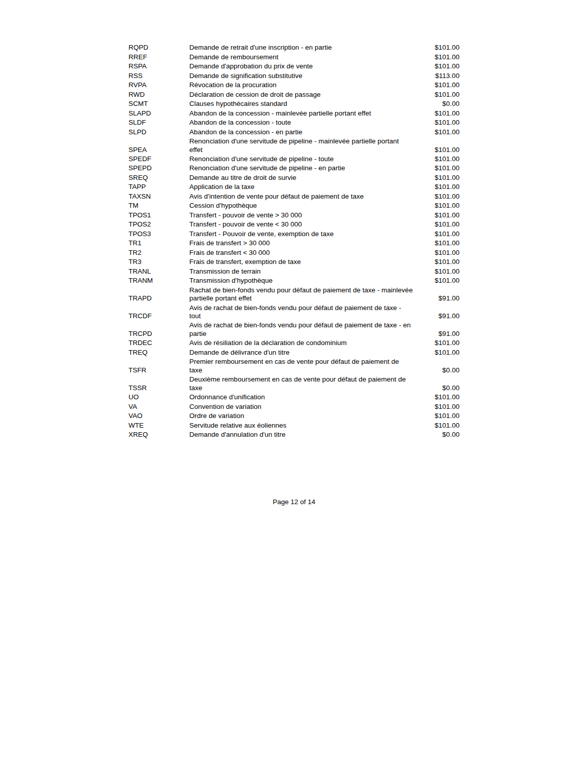| RQPD | Demande de retrait d'une inscription - en partie | $101.00 |
| RREF | Demande de remboursement | $101.00 |
| RSPA | Demande d'approbation du prix de vente | $101.00 |
| RSS | Demande de signification substitutive | $113.00 |
| RVPA | Révocation de la procuration | $101.00 |
| RWD | Déclaration de cession de droit de passage | $101.00 |
| SCMT | Clauses hypothécaires standard | $0.00 |
| SLAPD | Abandon de la concession - mainlevée partielle portant effet | $101.00 |
| SLDF | Abandon de la concession - toute | $101.00 |
| SLPD | Abandon de la concession - en partie | $101.00 |
| SPEA | Renonciation d'une servitude de pipeline - mainlevée partielle portant effet | $101.00 |
| SPEDF | Renonciation d'une servitude de pipeline - toute | $101.00 |
| SPEPD | Renonciation d'une servitude de pipeline - en partie | $101.00 |
| SREQ | Demande au titre de droit de survie | $101.00 |
| TAPP | Application de la taxe | $101.00 |
| TAXSN | Avis d'intention de vente pour défaut de paiement de taxe | $101.00 |
| TM | Cession d'hypothèque | $101.00 |
| TPOS1 | Transfert - pouvoir de vente > 30 000 | $101.00 |
| TPOS2 | Transfert - pouvoir de vente < 30 000 | $101.00 |
| TPOS3 | Transfert - Pouvoir de vente, exemption de taxe | $101.00 |
| TR1 | Frais de transfert > 30 000 | $101.00 |
| TR2 | Frais de transfert < 30 000 | $101.00 |
| TR3 | Frais de transfert, exemption de taxe | $101.00 |
| TRANL | Transmission de terrain | $101.00 |
| TRANM | Transmission d'hypothèque | $101.00 |
| TRAPD | Rachat de bien-fonds vendu pour défaut de paiement de taxe - mainlevée partielle portant effet | $91.00 |
| TRCDF | Avis de rachat de bien-fonds vendu pour défaut de paiement de taxe - tout | $91.00 |
| TRCPD | Avis de rachat de bien-fonds vendu pour défaut de paiement de taxe - en partie | $91.00 |
| TRDEC | Avis de résiliation de la déclaration de condominium | $101.00 |
| TREQ | Demande de délivrance d'un titre | $101.00 |
| TSFR | Premier remboursement en cas de vente pour défaut de paiement de taxe | $0.00 |
| TSSR | Deuxième remboursement en cas de vente pour défaut de paiement de taxe | $0.00 |
| UO | Ordonnance d'unification | $101.00 |
| VA | Convention de variation | $101.00 |
| VAO | Ordre de variation | $101.00 |
| WTE | Servitude relative aux éoliennes | $101.00 |
| XREQ | Demande d'annulation d'un titre | $0.00 |
Page 12 of 14